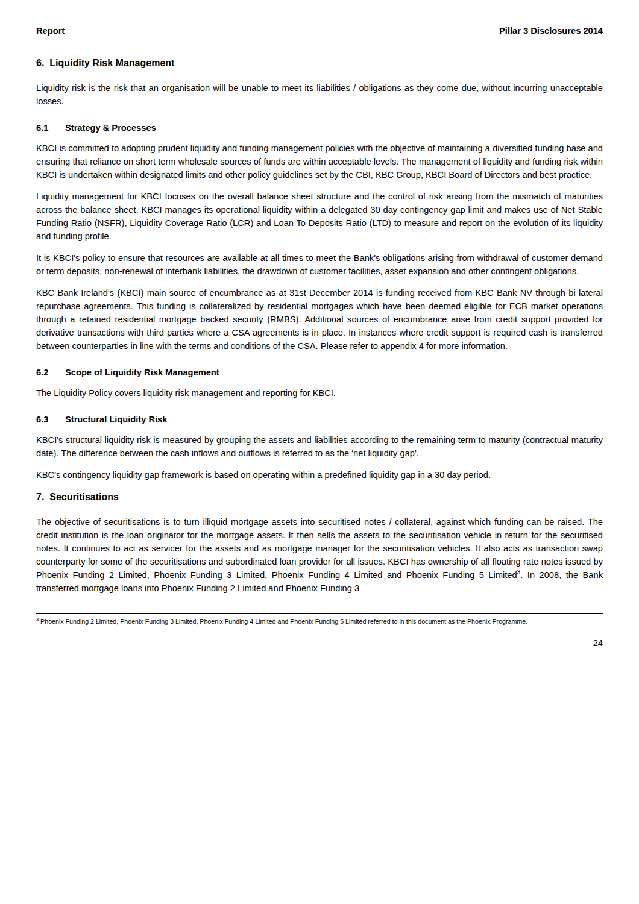Report Pillar 3 Disclosures 2014
6. Liquidity Risk Management
Liquidity risk is the risk that an organisation will be unable to meet its liabilities / obligations as they come due, without incurring unacceptable losses.
6.1 Strategy & Processes
KBCI is committed to adopting prudent liquidity and funding management policies with the objective of maintaining a diversified funding base and ensuring that reliance on short term wholesale sources of funds are within acceptable levels. The management of liquidity and funding risk within KBCI is undertaken within designated limits and other policy guidelines set by the CBI, KBC Group, KBCI Board of Directors and best practice.
Liquidity management for KBCI focuses on the overall balance sheet structure and the control of risk arising from the mismatch of maturities across the balance sheet. KBCI manages its operational liquidity within a delegated 30 day contingency gap limit and makes use of Net Stable Funding Ratio (NSFR), Liquidity Coverage Ratio (LCR) and Loan To Deposits Ratio (LTD) to measure and report on the evolution of its liquidity and funding profile.
It is KBCI's policy to ensure that resources are available at all times to meet the Bank's obligations arising from withdrawal of customer demand or term deposits, non-renewal of interbank liabilities, the drawdown of customer facilities, asset expansion and other contingent obligations.
KBC Bank Ireland's (KBCI) main source of encumbrance as at 31st December 2014 is funding received from KBC Bank NV through bi lateral repurchase agreements. This funding is collateralized by residential mortgages which have been deemed eligible for ECB market operations through a retained residential mortgage backed security (RMBS). Additional sources of encumbrance arise from credit support provided for derivative transactions with third parties where a CSA agreements is in place. In instances where credit support is required cash is transferred between counterparties in line with the terms and conditions of the CSA. Please refer to appendix 4 for more information.
6.2 Scope of Liquidity Risk Management
The Liquidity Policy covers liquidity risk management and reporting for KBCI.
6.3 Structural Liquidity Risk
KBCI's structural liquidity risk is measured by grouping the assets and liabilities according to the remaining term to maturity (contractual maturity date). The difference between the cash inflows and outflows is referred to as the 'net liquidity gap'.
KBC's contingency liquidity gap framework is based on operating within a predefined liquidity gap in a 30 day period.
7. Securitisations
The objective of securitisations is to turn illiquid mortgage assets into securitised notes / collateral, against which funding can be raised. The credit institution is the loan originator for the mortgage assets. It then sells the assets to the securitisation vehicle in return for the securitised notes. It continues to act as servicer for the assets and as mortgage manager for the securitisation vehicles. It also acts as transaction swap counterparty for some of the securitisations and subordinated loan provider for all issues. KBCI has ownership of all floating rate notes issued by Phoenix Funding 2 Limited, Phoenix Funding 3 Limited, Phoenix Funding 4 Limited and Phoenix Funding 5 Limited3. In 2008, the Bank transferred mortgage loans into Phoenix Funding 2 Limited and Phoenix Funding 3
3 Phoenix Funding 2 Limited, Phoenix Funding 3 Limited, Phoenix Funding 4 Limited and Phoenix Funding 5 Limited referred to in this document as the Phoenix Programme.
24